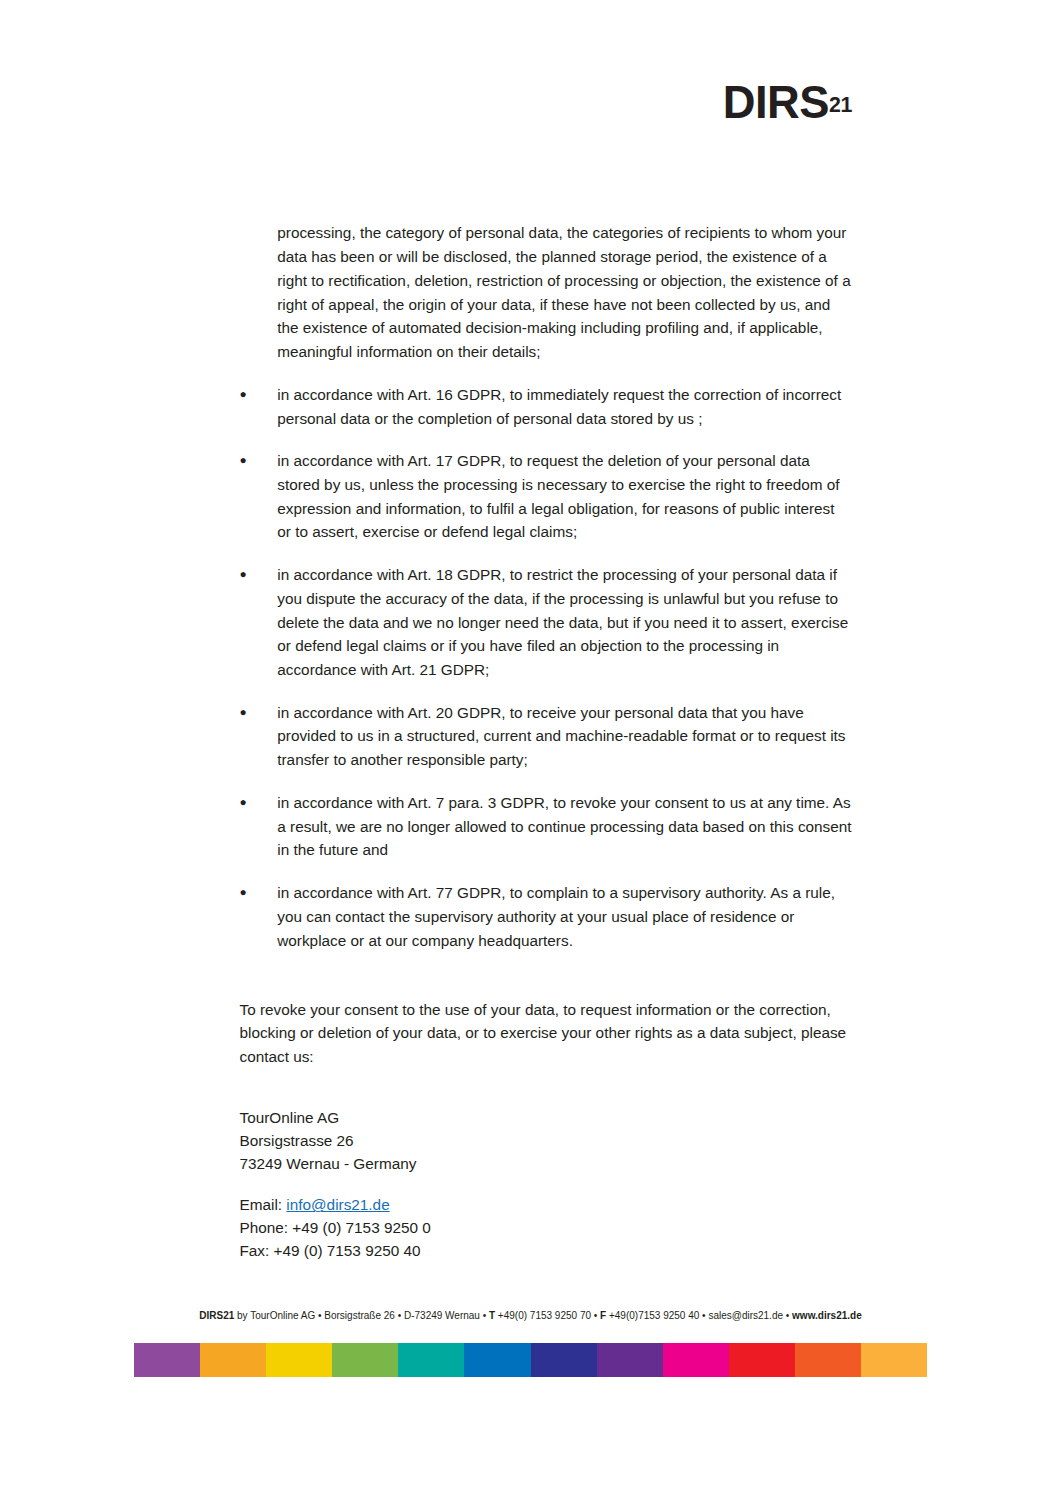DIRS 21
processing, the category of personal data, the categories of recipients to whom your data has been or will be disclosed, the planned storage period, the existence of a right to rectification, deletion, restriction of processing or objection, the existence of a right of appeal, the origin of your data, if these have not been collected by us, and the existence of automated decision-making including profiling and, if applicable, meaningful information on their details;
in accordance with Art. 16 GDPR, to immediately request the correction of incorrect personal data or the completion of personal data stored by us ;
in accordance with Art. 17 GDPR, to request the deletion of your personal data stored by us, unless the processing is necessary to exercise the right to freedom of expression and information, to fulfil a legal obligation, for reasons of public interest or to assert, exercise or defend legal claims;
in accordance with Art. 18 GDPR, to restrict the processing of your personal data if you dispute the accuracy of the data, if the processing is unlawful but you refuse to delete the data and we no longer need the data, but if you need it to assert, exercise or defend legal claims or if you have filed an objection to the processing in accordance with Art. 21 GDPR;
in accordance with Art. 20 GDPR, to receive your personal data that you have provided to us in a structured, current and machine-readable format or to request its transfer to another responsible party;
in accordance with Art. 7 para. 3 GDPR, to revoke your consent to us at any time. As a result, we are no longer allowed to continue processing data based on this consent in the future and
in accordance with Art. 77 GDPR, to complain to a supervisory authority. As a rule, you can contact the supervisory authority at your usual place of residence or workplace or at our company headquarters.
To revoke your consent to the use of your data, to request information or the correction, blocking or deletion of your data, or to exercise your other rights as a data subject, please contact us:
TourOnline AG
Borsigstrasse 26
73249 Wernau - Germany
Email: info@dirs21.de
Phone: +49 (0) 7153 9250 0
Fax: +49 (0) 7153 9250 40
DIRS21 by TourOnline AG • Borsigstraße 26 • D-73249 Wernau • T +49(0) 7153 9250 70 • F +49(0)7153 9250 40 • sales@dirs21.de • www.dirs21.de